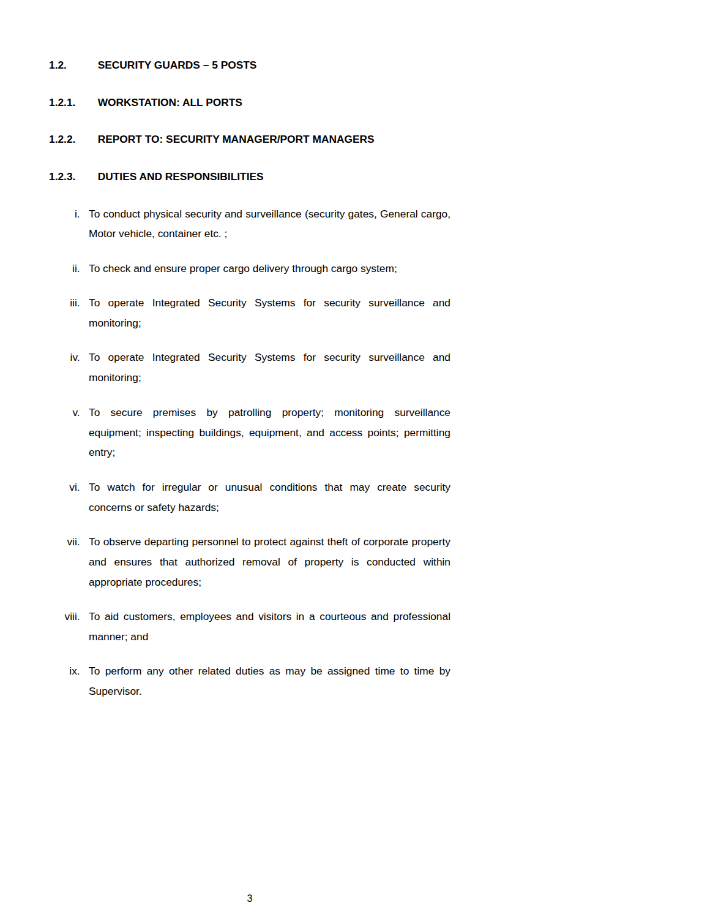1.2. SECURITY GUARDS – 5 POSTS
1.2.1. WORKSTATION: ALL PORTS
1.2.2. REPORT TO: SECURITY MANAGER/PORT MANAGERS
1.2.3. DUTIES AND RESPONSIBILITIES
To conduct physical security and surveillance (security gates, General cargo, Motor vehicle, container etc. ;
To check and ensure proper cargo delivery through cargo system;
To operate Integrated Security Systems for security surveillance and monitoring;
To operate Integrated Security Systems for security surveillance and monitoring;
To secure premises by patrolling property; monitoring surveillance equipment; inspecting buildings, equipment, and access points; permitting entry;
To watch for irregular or unusual conditions that may create security concerns or safety hazards;
To observe departing personnel to protect against theft of corporate property and ensures that authorized removal of property is conducted within appropriate procedures;
To aid customers, employees and visitors in a courteous and professional manner; and
To perform any other related duties as may be assigned time to time by Supervisor.
3